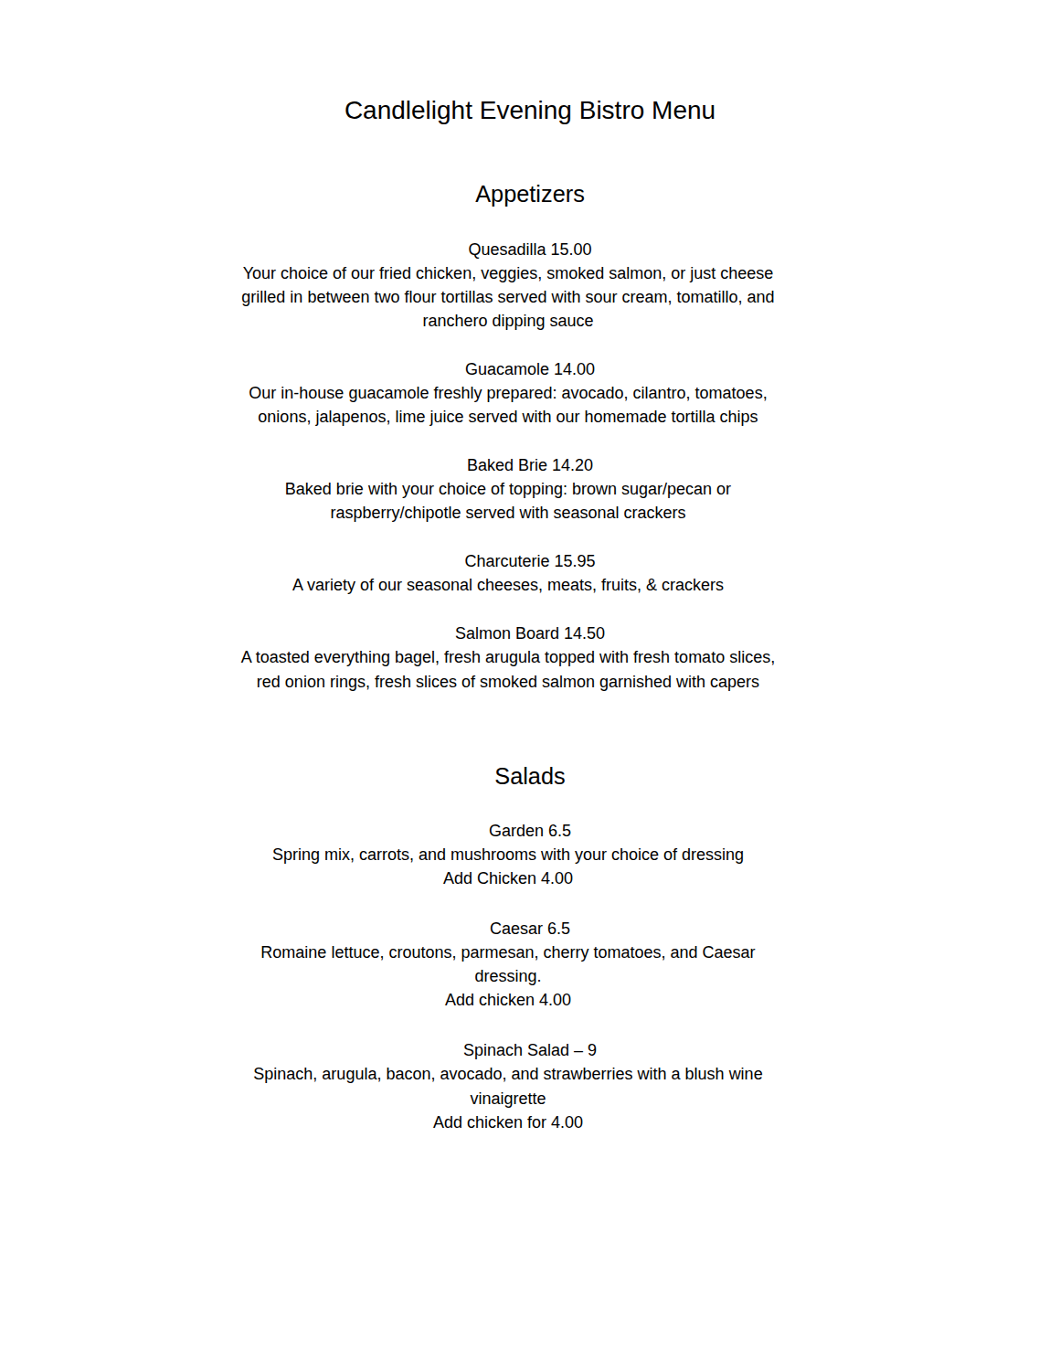Candlelight Evening Bistro Menu
Appetizers
Quesadilla 15.00
Your choice of our fried chicken, veggies, smoked salmon, or just cheese grilled in between two flour tortillas served with sour cream, tomatillo, and ranchero dipping sauce
Guacamole 14.00
Our in-house guacamole freshly prepared: avocado, cilantro, tomatoes, onions, jalapenos, lime juice served with our homemade tortilla chips
Baked Brie 14.20
Baked brie with your choice of topping: brown sugar/pecan or raspberry/chipotle served with seasonal crackers
Charcuterie 15.95
A variety of our seasonal cheeses, meats, fruits, & crackers
Salmon Board 14.50
A toasted everything bagel, fresh arugula topped with fresh tomato slices, red onion rings, fresh slices of smoked salmon garnished with capers
Salads
Garden 6.5
Spring mix, carrots, and mushrooms with your choice of dressing
Add Chicken 4.00
Caesar 6.5
Romaine lettuce, croutons, parmesan, cherry tomatoes, and Caesar dressing.
Add chicken 4.00
Spinach Salad – 9
Spinach, arugula, bacon, avocado, and strawberries with a blush wine vinaigrette
Add chicken for 4.00